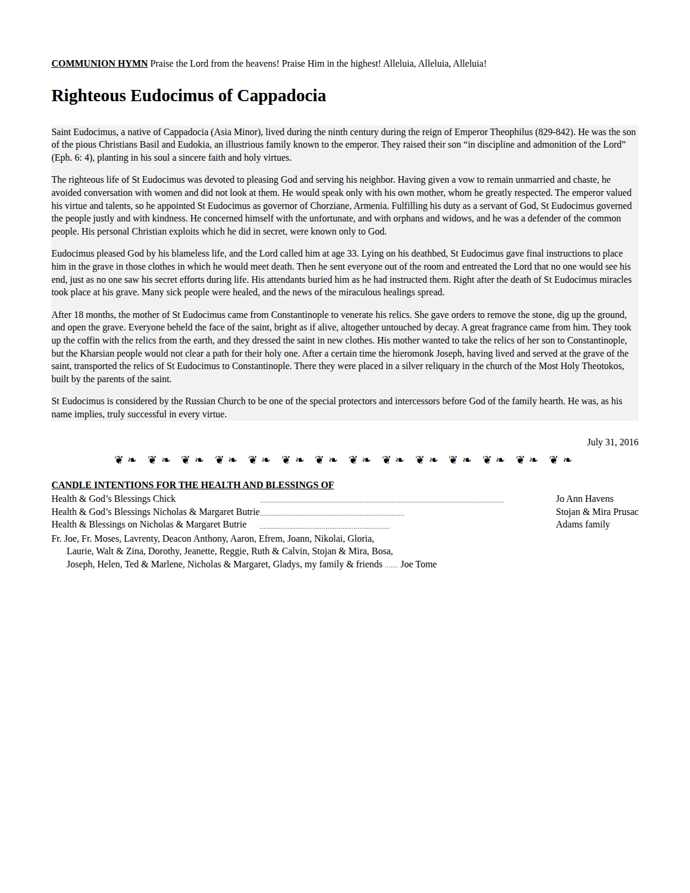COMMUNION HYMN Praise the Lord from the heavens! Praise Him in the highest! Alleluia, Alleluia, Alleluia!
Righteous Eudocimus of Cappadocia
Saint Eudocimus, a native of Cappadocia (Asia Minor), lived during the ninth century during the reign of Emperor Theophilus (829-842). He was the son of the pious Christians Basil and Eudokia, an illustrious family known to the emperor. They raised their son “in discipline and admonition of the Lord” (Eph. 6: 4), planting in his soul a sincere faith and holy virtues.
The righteous life of St Eudocimus was devoted to pleasing God and serving his neighbor. Having given a vow to remain unmarried and chaste, he avoided conversation with women and did not look at them. He would speak only with his own mother, whom he greatly respected. The emperor valued his virtue and talents, so he appointed St Eudocimus as governor of Chorziane, Armenia. Fulfilling his duty as a servant of God, St Eudocimus governed the people justly and with kindness. He concerned himself with the unfortunate, and with orphans and widows, and he was a defender of the common people. His personal Christian exploits which he did in secret, were known only to God.
Eudocimus pleased God by his blameless life, and the Lord called him at age 33. Lying on his deathbed, St Eudocimus gave final instructions to place him in the grave in those clothes in which he would meet death. Then he sent everyone out of the room and entreated the Lord that no one would see his end, just as no one saw his secret efforts during life. His attendants buried him as he had instructed them. Right after the death of St Eudocimus miracles took place at his grave. Many sick people were healed, and the news of the miraculous healings spread.
After 18 months, the mother of St Eudocimus came from Constantinople to venerate his relics. She gave orders to remove the stone, dig up the ground, and open the grave. Everyone beheld the face of the saint, bright as if alive, altogether untouched by decay. A great fragrance came from him. They took up the coffin with the relics from the earth, and they dressed the saint in new clothes. His mother wanted to take the relics of her son to Constantinople, but the Kharsian people would not clear a path for their holy one. After a certain time the hieromonk Joseph, having lived and served at the grave of the saint, transported the relics of St Eudocimus to Constantinople. There they were placed in a silver reliquary in the church of the Most Holy Theotokos, built by the parents of the saint.
St Eudocimus is considered by the Russian Church to be one of the special protectors and intercessors before God of the family hearth. He was, as his name implies, truly successful in every virtue.
July 31, 2016
❦❧ ❦❧ ❦❧ ❦❧ ❦❧ ❦❧ ❦❧ ❦❧ ❦❧ ❦❧ ❦❧ ❦❧ ❦❧ ❦❧
CANDLE INTENTIONS FOR THE HEALTH AND BLESSINGS OF
| Health & God’s Blessings Chick | .................................................................................................................................. | Jo Ann Havens |
| Health & God’s Blessings Nicholas & Margaret Butrie | ............................................................................. | Stojan & Mira Prusac |
| Health & Blessings on Nicholas & Margaret Butrie | ..................................................................... | Adams family |
Fr. Joe, Fr. Moses, Lavrenty, Deacon Anthony, Aaron, Efrem, Joann, Nikolai, Gloria,
Laurie, Walt & Zina, Dorothy, Jeanette, Reggie, Ruth & Calvin, Stojan & Mira, Bosa,
Joseph, Helen, Ted & Marlene, Nicholas & Margaret, Gladys, my family & friends ....... Joe Tome